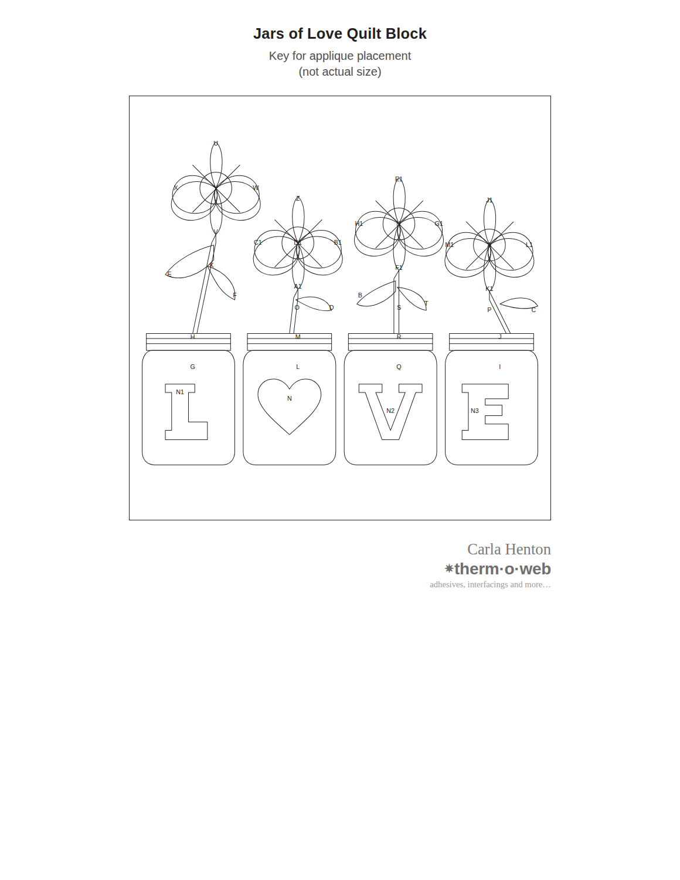Jars of Love Quilt Block
Key for applique placement
(not actual size)
============================================================ FLOWER 1 (far left, above jar L) ============================================================ U Y V X W E K F ============================================================ FLOWER 2 (second from left, above jar O) ============================================================ Z D1 A1 C1 B1 O D ============================================================ FLOWER 3 (third, above jar V) ============================================================ E1 I1 F1 H1 G1 B S T ============================================================ FLOWER 4 (far right, above jar E) ============================================================ J1 A K1 M1 L1 P C ============================================================ JAR 1 — L ============================================================ N1 G H ============================================================ JAR 2 — O (heart) ============================================================ N L M ============================================================ JAR 3 — V ============================================================ N2 Q R ============================================================ JAR 4 — E ============================================================ N3 I J
Carla Henton ✷therm·o·web adhesives, interfacings and more…